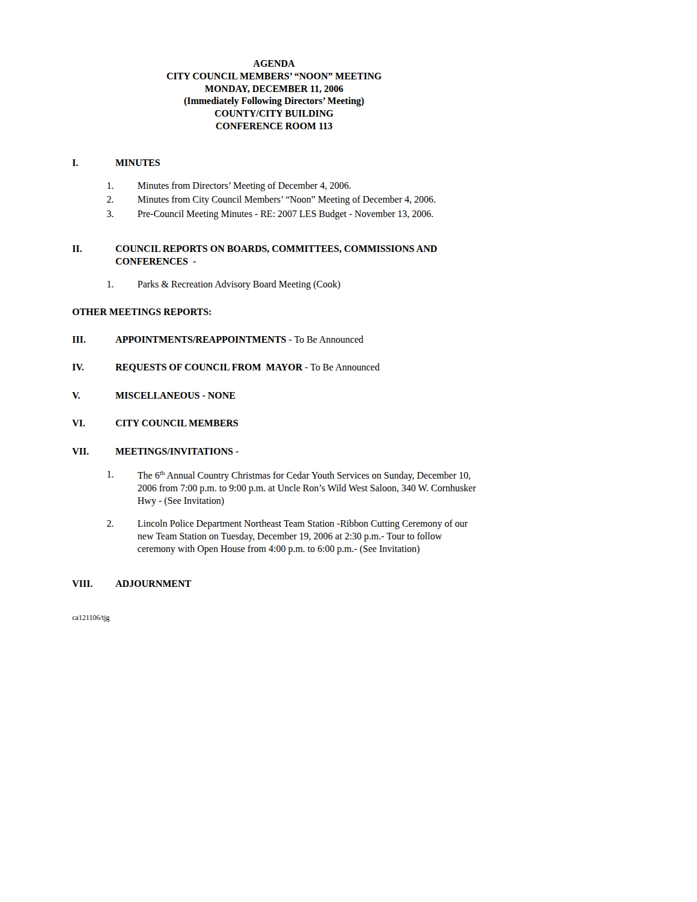AGENDA
CITY COUNCIL MEMBERS’ “NOON” MEETING
MONDAY, DECEMBER 11, 2006
(Immediately Following Directors’ Meeting)
COUNTY/CITY BUILDING
CONFERENCE ROOM 113
| I. | MINUTES |
| 1. | Minutes from Directors’ Meeting of December 4, 2006. |
| 2. | Minutes from City Council Members’ “Noon” Meeting of December 4, 2006. |
| 3. | Pre-Council Meeting Minutes - RE: 2007 LES Budget - November 13, 2006. |
| II. | COUNCIL REPORTS ON BOARDS, COMMITTEES, COMMISSIONS AND CONFERENCES - |
| 1. | Parks & Recreation Advisory Board Meeting (Cook) |
OTHER MEETINGS REPORTS:
| III. | APPOINTMENTS/REAPPOINTMENTS - To Be Announced |
| IV. | REQUESTS OF COUNCIL FROM MAYOR - To Be Announced |
| V. | MISCELLANEOUS - NONE |
| VI. | CITY COUNCIL MEMBERS |
| VII. | MEETINGS/INVITATIONS - |
| 1. | The 6 th Annual Country Christmas for Cedar Youth Services on Sunday, December 10, 2006 from 7:00 p.m. to 9:00 p.m. at Uncle Ron’s Wild West Saloon, 340 W. Cornhusker Hwy - (See Invitation) |
| 2. | Lincoln Police Department Northeast Team Station -Ribbon Cutting Ceremony of our new Team Station on Tuesday, December 19, 2006 at 2:30 p.m.- Tour to follow ceremony with Open House from 4:00 p.m. to 6:00 p.m.- (See Invitation) |
| VIII. | ADJOURNMENT |
ca121106/tjg